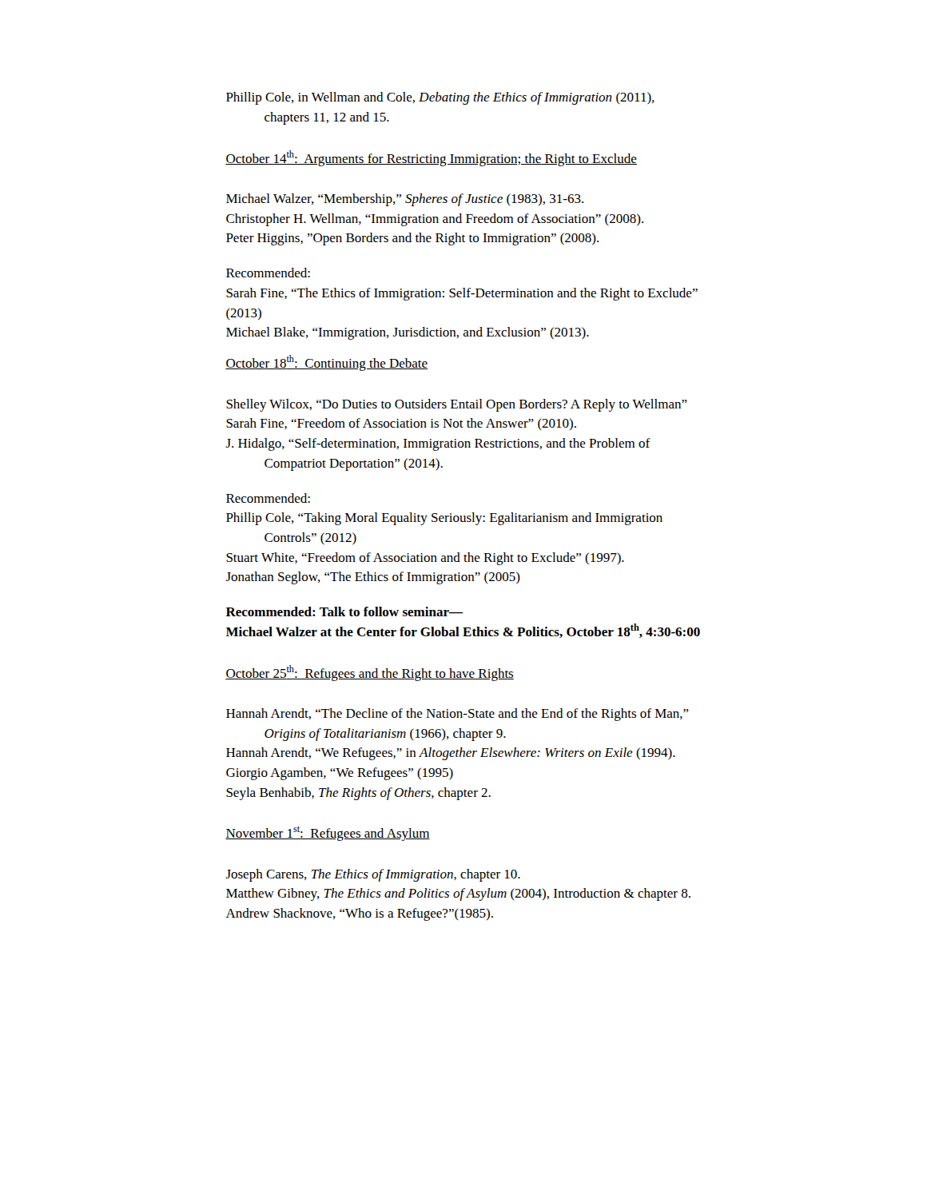Phillip Cole, in Wellman and Cole, Debating the Ethics of Immigration (2011), chapters 11, 12 and 15.
October 14th: Arguments for Restricting Immigration; the Right to Exclude
Michael Walzer, “Membership,” Spheres of Justice (1983), 31-63.
Christopher H. Wellman, “Immigration and Freedom of Association” (2008).
Peter Higgins, ”Open Borders and the Right to Immigration” (2008).
Recommended:
Sarah Fine, “The Ethics of Immigration: Self-Determination and the Right to Exclude” (2013)
Michael Blake, “Immigration, Jurisdiction, and Exclusion” (2013).
October 18th: Continuing the Debate
Shelley Wilcox, “Do Duties to Outsiders Entail Open Borders? A Reply to Wellman”
Sarah Fine, “Freedom of Association is Not the Answer” (2010).
J. Hidalgo, “Self-determination, Immigration Restrictions, and the Problem of Compatriot Deportation” (2014).
Recommended:
Phillip Cole, “Taking Moral Equality Seriously: Egalitarianism and Immigration Controls” (2012)
Stuart White, “Freedom of Association and the Right to Exclude” (1997).
Jonathan Seglow, “The Ethics of Immigration” (2005)
Recommended: Talk to follow seminar—
Michael Walzer at the Center for Global Ethics & Politics, October 18th, 4:30-6:00
October 25th: Refugees and the Right to have Rights
Hannah Arendt, “The Decline of the Nation-State and the End of the Rights of Man,” Origins of Totalitarianism (1966), chapter 9.
Hannah Arendt, “We Refugees,” in Altogether Elsewhere: Writers on Exile (1994).
Giorgio Agamben, “We Refugees” (1995)
Seyla Benhabib, The Rights of Others, chapter 2.
November 1st: Refugees and Asylum
Joseph Carens, The Ethics of Immigration, chapter 10.
Matthew Gibney, The Ethics and Politics of Asylum (2004), Introduction & chapter 8.
Andrew Shacknove, “Who is a Refugee?”(1985).